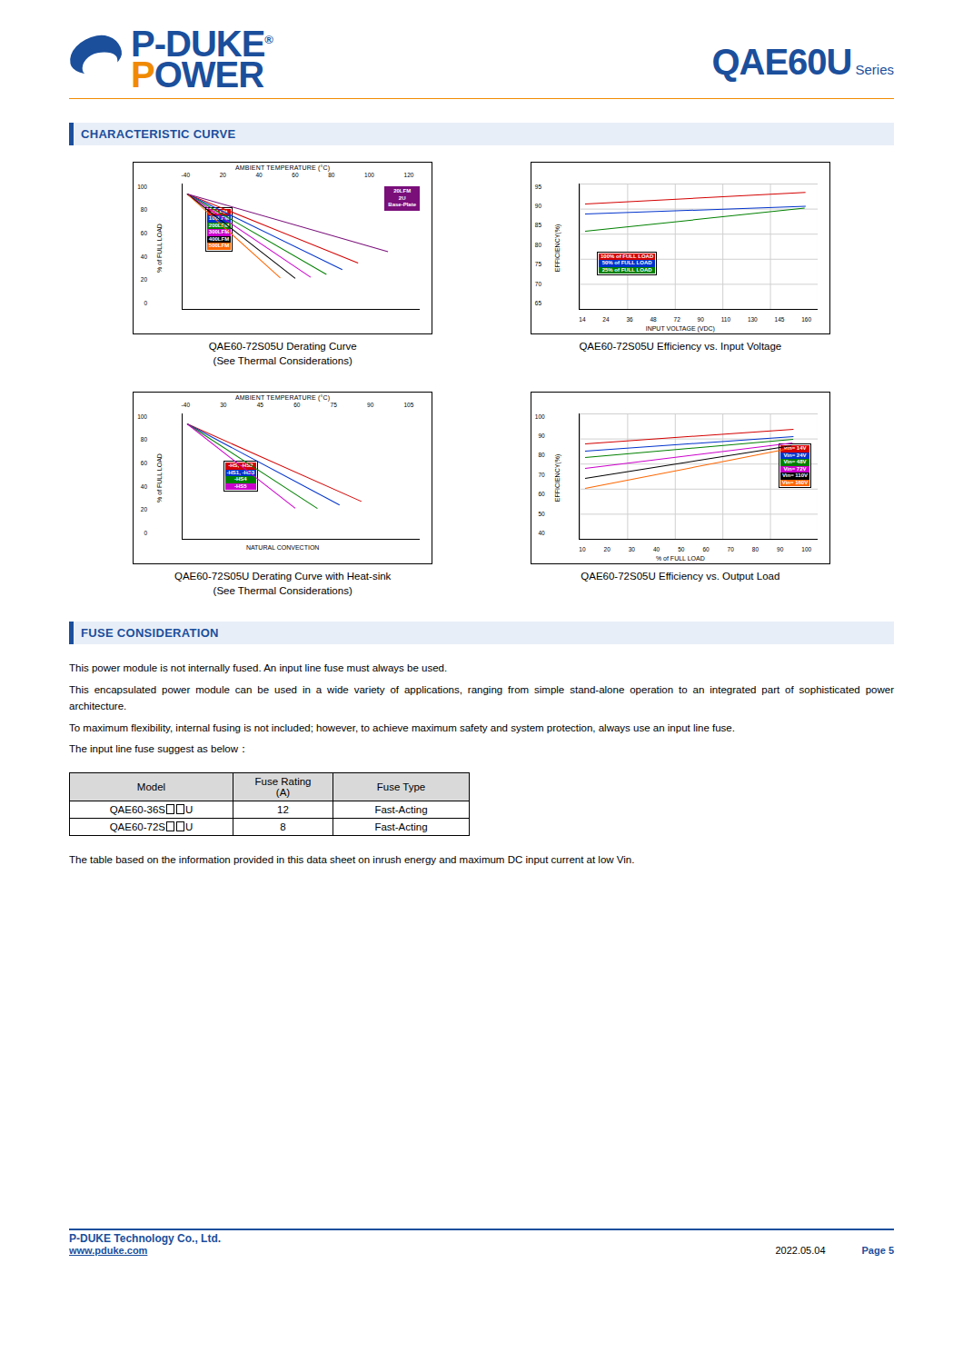P-DUKE®
POWER
QAE60U Series
CHARACTERISTIC CURVE
AMBIENT TEMPERATURE (°C)
% of FULL LOAD
-4020406080100120
100806040200
20LFM
100LFM
200LFM
300LFM
400LFM
500LFM
20LFM
2U
Base-Plate
QAE60-72S05U Derating Curve
(See Thermal Considerations)
EFFICIENCY(%)
INPUT VOLTAGE (VDC)
95908580757065
142436487290110130145160
100% of FULL LOAD
50% of FULL LOAD
25% of FULL LOAD
QAE60-72S05U Efficiency vs. Input Voltage
AMBIENT TEMPERATURE (°C)
% of FULL LOAD
-403045607590105
100806040200
-HS, -HS2
-HS1, -HS3
-HS4
-HS5
NATURAL CONVECTION
QAE60-72S05U Derating Curve with Heat-sink
(See Thermal Considerations)
EFFICIENCY(%)
% of FULL LOAD
100908070605040
102030405060708090100
Vin= 14V
Vin= 24V
Vin= 48V
Vin= 72V
Vin= 110V
Vin= 160V
QAE60-72S05U Efficiency vs. Output Load
FUSE CONSIDERATION
This power module is not internally fused. An input line fuse must always be used.
This encapsulated power module can be used in a wide variety of applications, ranging from simple stand-alone operation to an integrated part of sophisticated power architecture.
To maximum flexibility, internal fusing is not included; however, to achieve maximum safety and system protection, always use an input line fuse.
The input line fuse suggest as below：
| Model | Fuse Rating (A) | Fuse Type |
| --- | --- | --- |
| QAE60-36S U | 12 | Fast-Acting |
| QAE60-72S U | 8 | Fast-Acting |
The table based on the information provided in this data sheet on inrush energy and maximum DC input current at low Vin.
P-DUKE Technology Co., Ltd.
www.pduke.com
2022.05.04 Page 5